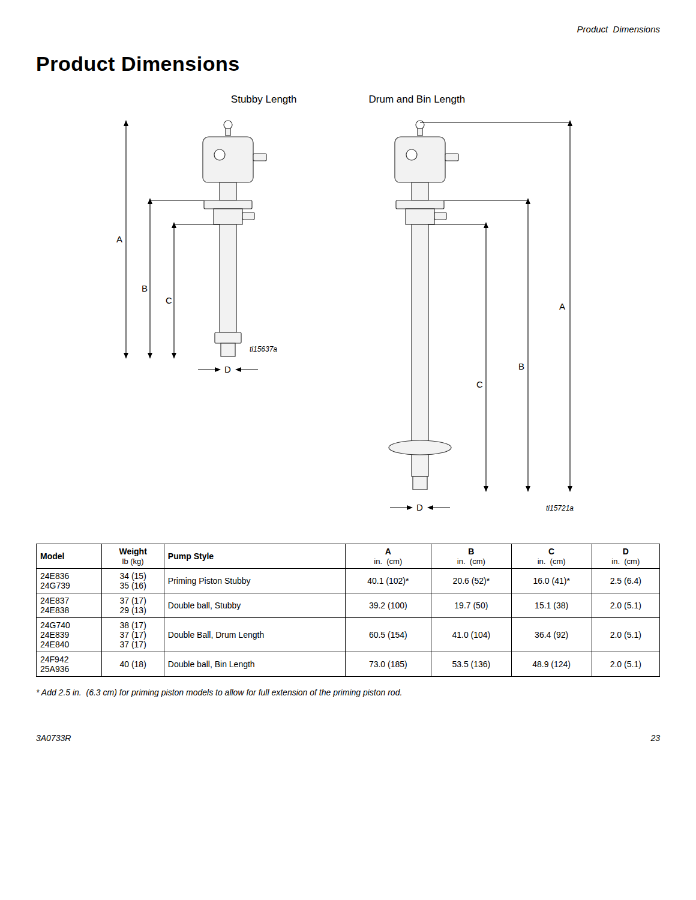Product Dimensions
Product Dimensions
Stubby Length Drum and Bin Length
A B C D ti15637a A B C D ti15721a
| Model | Weight lb (kg) | Pump Style | A in. (cm) | B in. (cm) | C in. (cm) | D in. (cm) |
| --- | --- | --- | --- | --- | --- | --- |
| 24E836 24G739 | 34 (15) 35 (16) | Priming Piston Stubby | 40.1 (102)* | 20.6 (52)* | 16.0 (41)* | 2.5 (6.4) |
| 24E837 24E838 | 37 (17) 29 (13) | Double ball, Stubby | 39.2 (100) | 19.7 (50) | 15.1 (38) | 2.0 (5.1) |
| 24G740 24E839 24E840 | 38 (17) 37 (17) 37 (17) | Double Ball, Drum Length | 60.5 (154) | 41.0 (104) | 36.4 (92) | 2.0 (5.1) |
| 24F942 25A936 | 40 (18) | Double ball, Bin Length | 73.0 (185) | 53.5 (136) | 48.9 (124) | 2.0 (5.1) |
* Add 2.5 in. (6.3 cm) for priming piston models to allow for full extension of the priming piston rod.
3A0733R 23